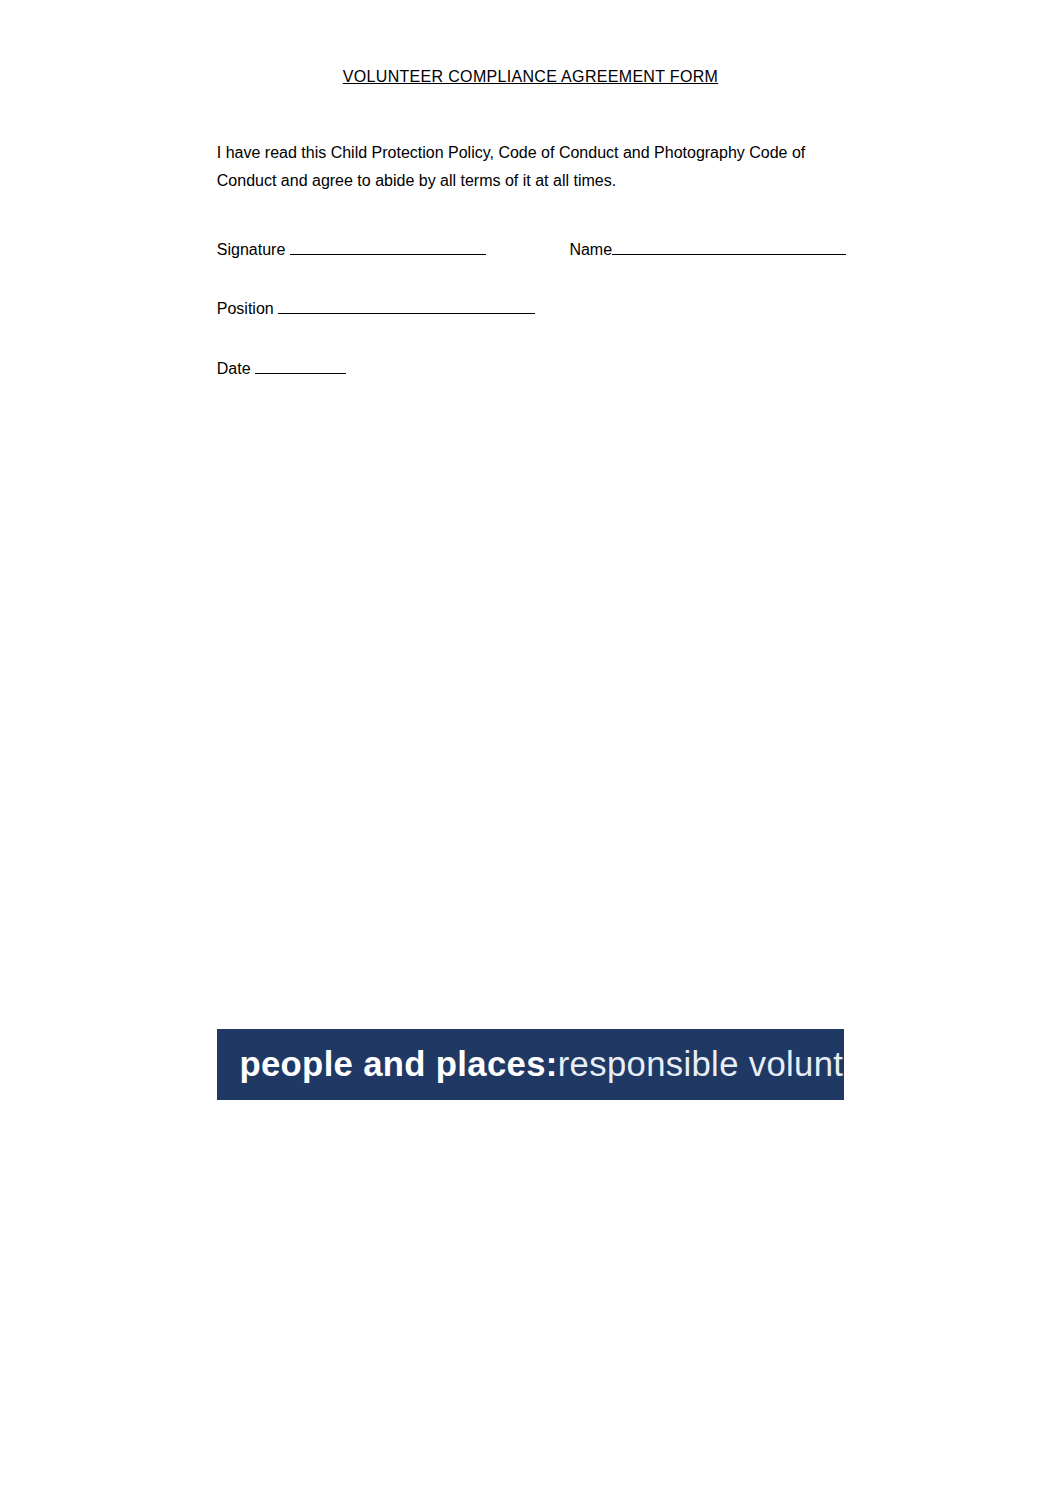VOLUNTEER COMPLIANCE AGREEMENT FORM
I have read this Child Protection Policy, Code of Conduct and Photography Code of Conduct and agree to abide by all terms of it at all times.
Signature Name
Position
Date
people and places: responsible volunteering